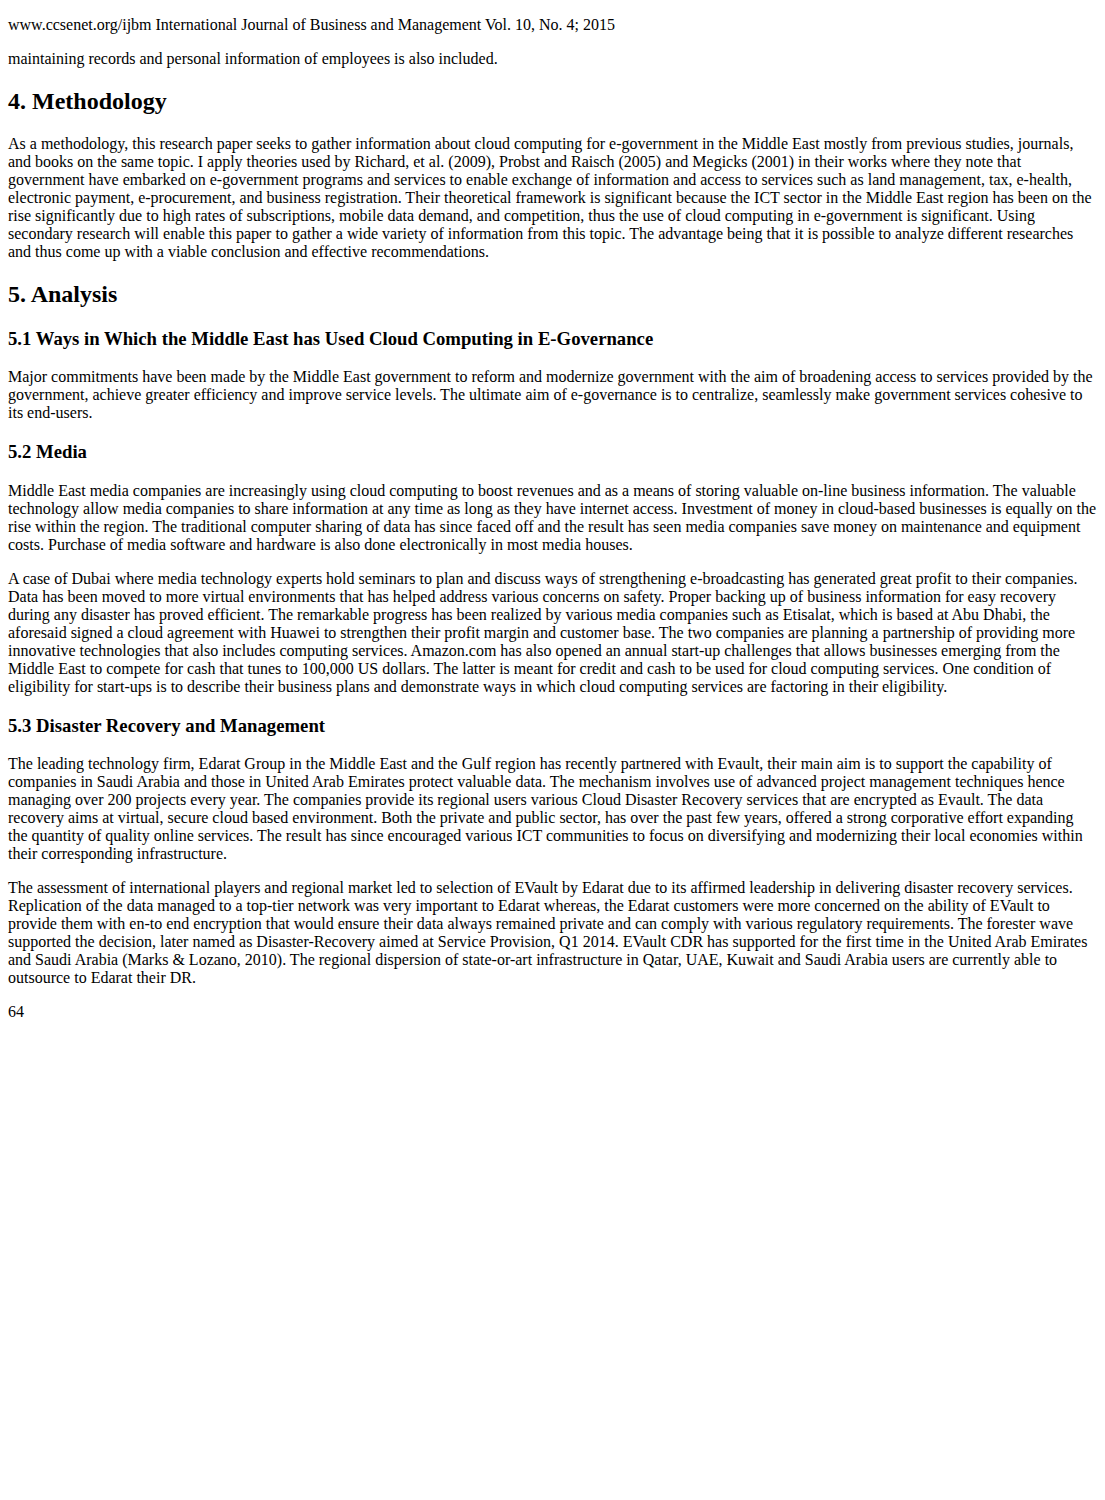www.ccsenet.org/ijbm International Journal of Business and Management Vol. 10, No. 4; 2015
maintaining records and personal information of employees is also included.
4. Methodology
As a methodology, this research paper seeks to gather information about cloud computing for e-government in the Middle East mostly from previous studies, journals, and books on the same topic. I apply theories used by Richard, et al. (2009), Probst and Raisch (2005) and Megicks (2001) in their works where they note that government have embarked on e-government programs and services to enable exchange of information and access to services such as land management, tax, e-health, electronic payment, e-procurement, and business registration. Their theoretical framework is significant because the ICT sector in the Middle East region has been on the rise significantly due to high rates of subscriptions, mobile data demand, and competition, thus the use of cloud computing in e-government is significant. Using secondary research will enable this paper to gather a wide variety of information from this topic. The advantage being that it is possible to analyze different researches and thus come up with a viable conclusion and effective recommendations.
5. Analysis
5.1 Ways in Which the Middle East has Used Cloud Computing in E-Governance
Major commitments have been made by the Middle East government to reform and modernize government with the aim of broadening access to services provided by the government, achieve greater efficiency and improve service levels. The ultimate aim of e-governance is to centralize, seamlessly make government services cohesive to its end-users.
5.2 Media
Middle East media companies are increasingly using cloud computing to boost revenues and as a means of storing valuable on-line business information. The valuable technology allow media companies to share information at any time as long as they have internet access. Investment of money in cloud-based businesses is equally on the rise within the region. The traditional computer sharing of data has since faced off and the result has seen media companies save money on maintenance and equipment costs. Purchase of media software and hardware is also done electronically in most media houses.
A case of Dubai where media technology experts hold seminars to plan and discuss ways of strengthening e-broadcasting has generated great profit to their companies. Data has been moved to more virtual environments that has helped address various concerns on safety. Proper backing up of business information for easy recovery during any disaster has proved efficient. The remarkable progress has been realized by various media companies such as Etisalat, which is based at Abu Dhabi, the aforesaid signed a cloud agreement with Huawei to strengthen their profit margin and customer base. The two companies are planning a partnership of providing more innovative technologies that also includes computing services. Amazon.com has also opened an annual start-up challenges that allows businesses emerging from the Middle East to compete for cash that tunes to 100,000 US dollars. The latter is meant for credit and cash to be used for cloud computing services. One condition of eligibility for start-ups is to describe their business plans and demonstrate ways in which cloud computing services are factoring in their eligibility.
5.3 Disaster Recovery and Management
The leading technology firm, Edarat Group in the Middle East and the Gulf region has recently partnered with Evault, their main aim is to support the capability of companies in Saudi Arabia and those in United Arab Emirates protect valuable data. The mechanism involves use of advanced project management techniques hence managing over 200 projects every year. The companies provide its regional users various Cloud Disaster Recovery services that are encrypted as Evault. The data recovery aims at virtual, secure cloud based environment. Both the private and public sector, has over the past few years, offered a strong corporative effort expanding the quantity of quality online services. The result has since encouraged various ICT communities to focus on diversifying and modernizing their local economies within their corresponding infrastructure.
The assessment of international players and regional market led to selection of EVault by Edarat due to its affirmed leadership in delivering disaster recovery services. Replication of the data managed to a top-tier network was very important to Edarat whereas, the Edarat customers were more concerned on the ability of EVault to provide them with en-to end encryption that would ensure their data always remained private and can comply with various regulatory requirements. The forester wave supported the decision, later named as Disaster-Recovery aimed at Service Provision, Q1 2014. EVault CDR has supported for the first time in the United Arab Emirates and Saudi Arabia (Marks & Lozano, 2010). The regional dispersion of state-or-art infrastructure in Qatar, UAE, Kuwait and Saudi Arabia users are currently able to outsource to Edarat their DR.
64